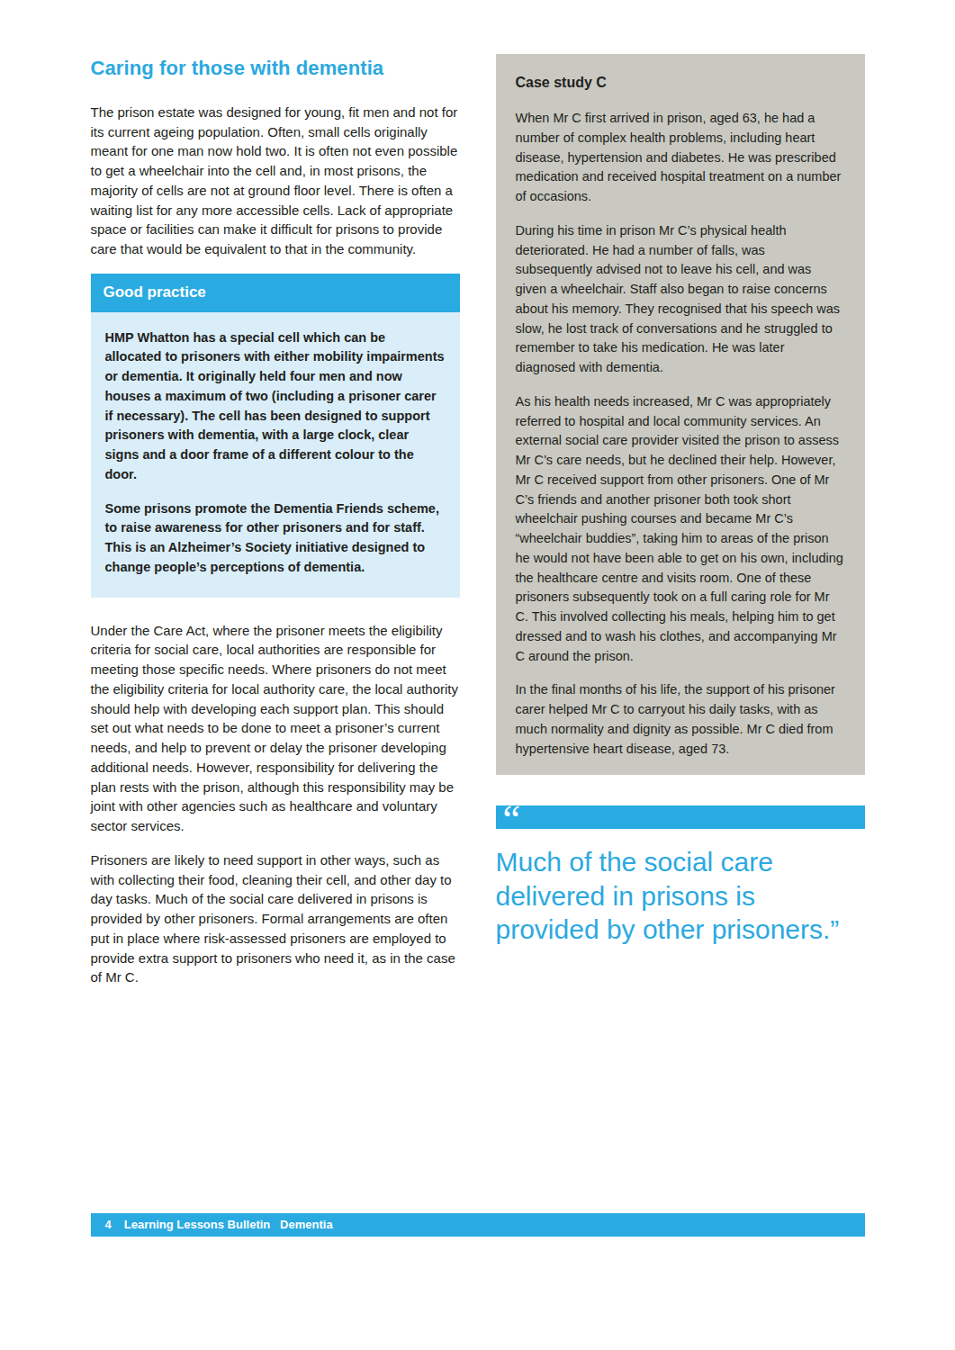Caring for those with dementia
The prison estate was designed for young, fit men and not for its current ageing population. Often, small cells originally meant for one man now hold two. It is often not even possible to get a wheelchair into the cell and, in most prisons, the majority of cells are not at ground floor level. There is often a waiting list for any more accessible cells. Lack of appropriate space or facilities can make it difficult for prisons to provide care that would be equivalent to that in the community.
Good practice
HMP Whatton has a special cell which can be allocated to prisoners with either mobility impairments or dementia. It originally held four men and now houses a maximum of two (including a prisoner carer if necessary). The cell has been designed to support prisoners with dementia, with a large clock, clear signs and a door frame of a different colour to the door.
Some prisons promote the Dementia Friends scheme, to raise awareness for other prisoners and for staff. This is an Alzheimer’s Society initiative designed to change people’s perceptions of dementia.
Under the Care Act, where the prisoner meets the eligibility criteria for social care, local authorities are responsible for meeting those specific needs. Where prisoners do not meet the eligibility criteria for local authority care, the local authority should help with developing each support plan. This should set out what needs to be done to meet a prisoner’s current needs, and help to prevent or delay the prisoner developing additional needs. However, responsibility for delivering the plan rests with the prison, although this responsibility may be joint with other agencies such as healthcare and voluntary sector services.
Prisoners are likely to need support in other ways, such as with collecting their food, cleaning their cell, and other day to day tasks. Much of the social care delivered in prisons is provided by other prisoners. Formal arrangements are often put in place where risk-assessed prisoners are employed to provide extra support to prisoners who need it, as in the case of Mr C.
Case study C
When Mr C first arrived in prison, aged 63, he had a number of complex health problems, including heart disease, hypertension and diabetes. He was prescribed medication and received hospital treatment on a number of occasions.
During his time in prison Mr C’s physical health deteriorated. He had a number of falls, was subsequently advised not to leave his cell, and was given a wheelchair. Staff also began to raise concerns about his memory. They recognised that his speech was slow, he lost track of conversations and he struggled to remember to take his medication. He was later diagnosed with dementia.
As his health needs increased, Mr C was appropriately referred to hospital and local community services. An external social care provider visited the prison to assess Mr C’s care needs, but he declined their help. However, Mr C received support from other prisoners. One of Mr C’s friends and another prisoner both took short wheelchair pushing courses and became Mr C’s “wheelchair buddies”, taking him to areas of the prison he would not have been able to get on his own, including the healthcare centre and visits room. One of these prisoners subsequently took on a full caring role for Mr C. This involved collecting his meals, helping him to get dressed and to wash his clothes, and accompanying Mr C around the prison.
In the final months of his life, the support of his prisoner carer helped Mr C to carryout his daily tasks, with as much normality and dignity as possible. Mr C died from hypertensive heart disease, aged 73.
Much of the social care delivered in prisons is provided by other prisoners.”
4
Learning Lessons Bulletin Dementia